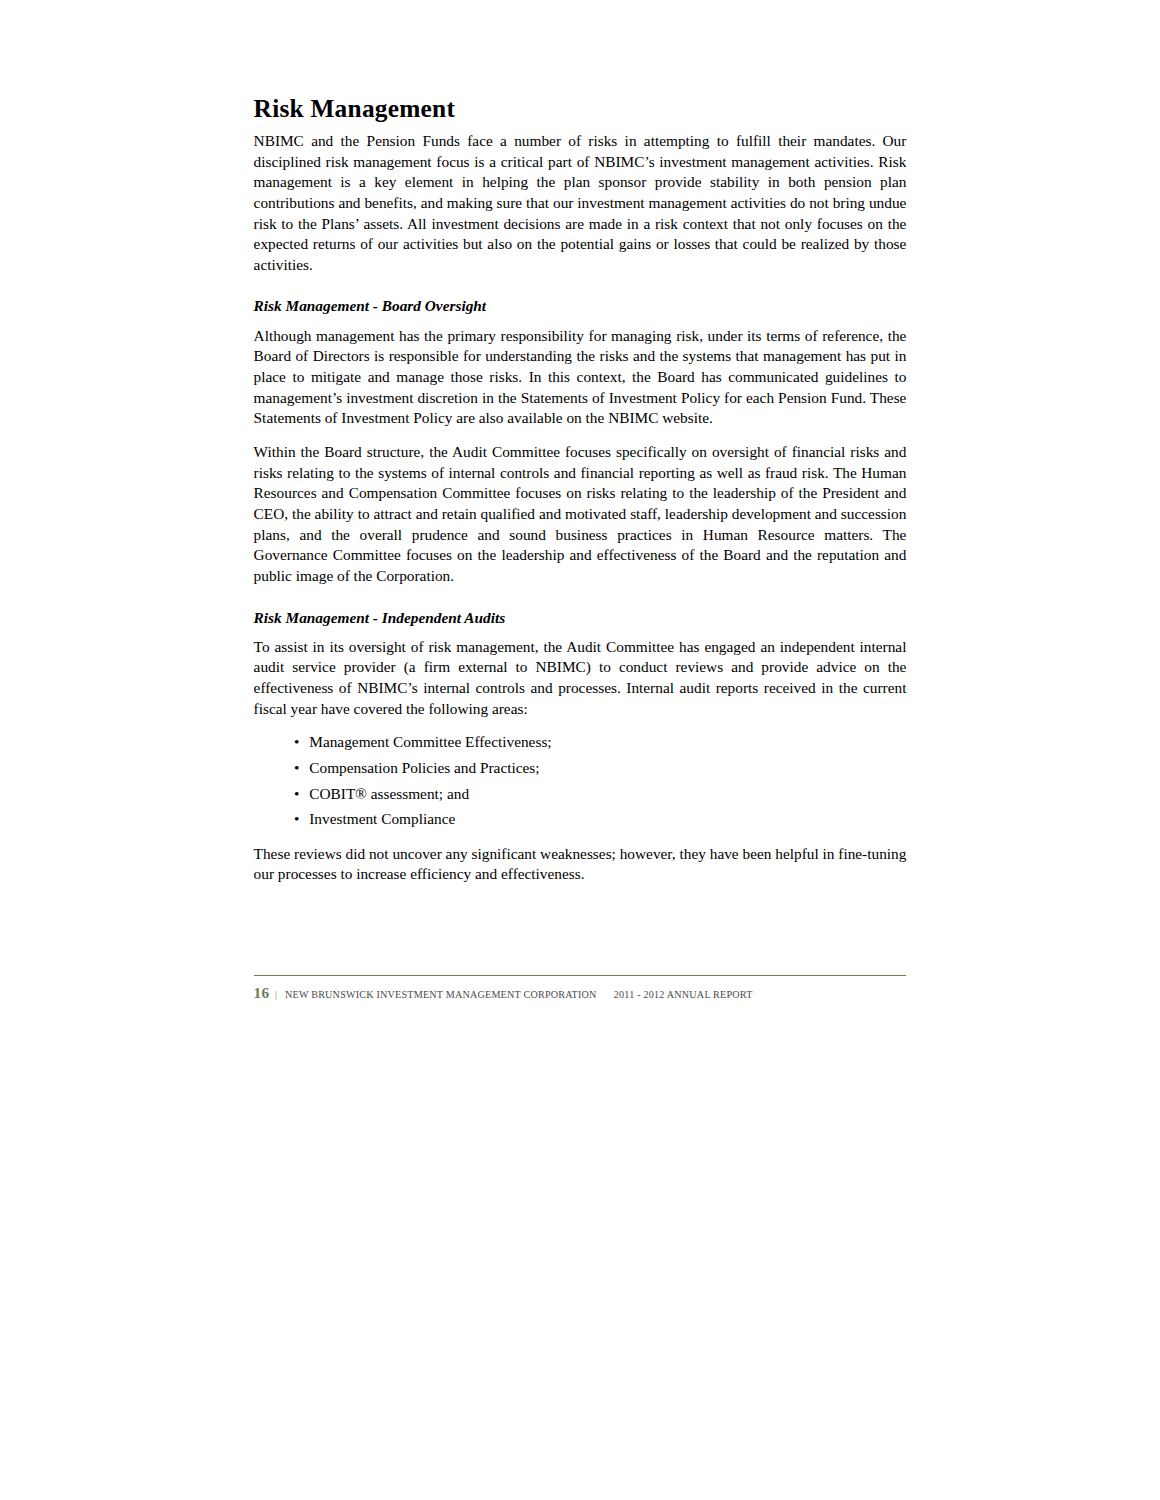Risk Management
NBIMC and the Pension Funds face a number of risks in attempting to fulfill their mandates. Our disciplined risk management focus is a critical part of NBIMC’s investment management activities. Risk management is a key element in helping the plan sponsor provide stability in both pension plan contributions and benefits, and making sure that our investment management activities do not bring undue risk to the Plans’ assets. All investment decisions are made in a risk context that not only focuses on the expected returns of our activities but also on the potential gains or losses that could be realized by those activities.
Risk Management - Board Oversight
Although management has the primary responsibility for managing risk, under its terms of reference, the Board of Directors is responsible for understanding the risks and the systems that management has put in place to mitigate and manage those risks. In this context, the Board has communicated guidelines to management’s investment discretion in the Statements of Investment Policy for each Pension Fund. These Statements of Investment Policy are also available on the NBIMC website.
Within the Board structure, the Audit Committee focuses specifically on oversight of financial risks and risks relating to the systems of internal controls and financial reporting as well as fraud risk. The Human Resources and Compensation Committee focuses on risks relating to the leadership of the President and CEO, the ability to attract and retain qualified and motivated staff, leadership development and succession plans, and the overall prudence and sound business practices in Human Resource matters. The Governance Committee focuses on the leadership and effectiveness of the Board and the reputation and public image of the Corporation.
Risk Management - Independent Audits
To assist in its oversight of risk management, the Audit Committee has engaged an independent internal audit service provider (a firm external to NBIMC) to conduct reviews and provide advice on the effectiveness of NBIMC’s internal controls and processes. Internal audit reports received in the current fiscal year have covered the following areas:
Management Committee Effectiveness;
Compensation Policies and Practices;
COBIT® assessment; and
Investment Compliance
These reviews did not uncover any significant weaknesses; however, they have been helpful in fine-tuning our processes to increase efficiency and effectiveness.
16|New Brunswick Investment Management Corporation 2011 - 2012 Annual Report